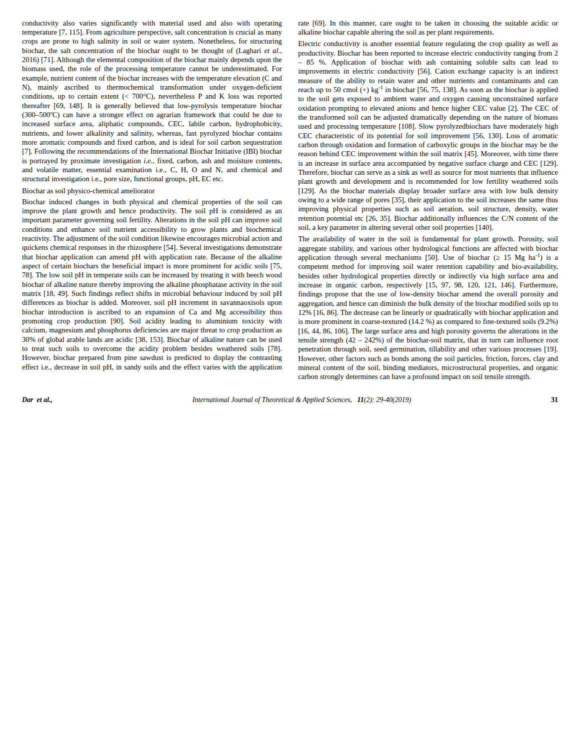conductivity also varies significantly with material used and also with operating temperature [7, 115]. From agriculture perspective, salt concentration is crucial as many crops are prone to high salinity in soil or water system. Nonetheless, for structuring biochar, the salt concentration of the biochar ought to be thought of (Laghari et al., 2016) [71]. Although the elemental composition of the biochar mainly depends upon the biomass used, the role of the processing temperature cannot be underestimated. For example, nutrient content of the biochar increases with the temperature elevation (C and N), mainly ascribed to thermochemical transformation under oxygen-deficient conditions, up to certain extent (< 700°C), nevertheless P and K loss was reported thereafter [69, 148]. It is generally believed that low-pyrolysis temperature biochar (300–500ºC) can have a stronger effect on agrarian framework that could be due to increased surface area, aliphatic compounds, CEC, labile carbon, hydrophobicity, nutrients, and lower alkalinity and salinity, whereas, fast pyrolyzed biochar contains more aromatic compounds and fixed carbon, and is ideal for soil carbon sequestration [7]. Following the recommendations of the International Biochar Initiative (IBI) biochar is portrayed by proximate investigation i.e., fixed, carbon, ash and moisture contents, and volatile matter, essential examination i.e., C, H, O and N, and chemical and structural investigation i.e., pore size, functional groups, pH, EC etc.
Biochar as soil physico-chemical ameliorator
Biochar induced changes in both physical and chemical properties of the soil can improve the plant growth and hence productivity. The soil pH is considered as an important parameter governing soil fertility. Alterations in the soil pH can improve soil conditions and enhance soil nutrient accessibility to grow plants and biochemical reactivity. The adjustment of the soil condition likewise encourages microbial action and quickens chemical responses in the rhizosphere [54]. Several investigations demonstrate that biochar application can amend pH with application rate. Because of the alkaline aspect of certain biochars the beneficial impact is more prominent for acidic soils [75, 78]. The low soil pH in temperate soils can be increased by treating it with beech wood biochar of alkaline nature thereby improving the alkaline phosphatase activity in the soil matrix [18, 49]. Such findings reflect shifts in microbial behaviour induced by soil pH differences as biochar is added. Moreover, soil pH increment in savannaoxisols upon biochar introduction is ascribed to an expansion of Ca and Mg accessibility thus promoting crop production [90]. Soil acidity leading to aluminium toxicity with calcium, magnesium and phosphorus deficiencies are major threat to crop production as 30% of global arable lands are acidic [38, 153]. Biochar of alkaline nature can be used to treat such soils to overcome the acidity problem besides weathered soils [78]. However, biochar prepared from pine sawdust is predicted to display the contrasting effect i.e., decrease in soil pH, in sandy soils and the effect varies with the application rate [69]. In this manner, care ought to be taken in choosing the suitable acidic or alkaline biochar capable altering the soil as per plant requirements.
Electric conductivity is another essential feature regulating the crop quality as well as productivity. Biochar has been reported to increase electric conductivity ranging from 2 – 85 %. Application of biochar with ash containing soluble salts can lead to improvements in electric conductivity [56]. Cation exchange capacity is an indirect measure of the ability to retain water and other nutrients and contaminants and can reach up to 50 cmol (+) kg-1 in biochar [56, 75, 138]. As soon as the biochar is applied to the soil gets exposed to ambient water and oxygen causing unconstrained surface oxidation prompting to elevated anions and hence higher CEC value [2]. The CEC of the transformed soil can be adjusted dramatically depending on the nature of biomass used and processing temperature [108]. Slow pyrolyzedbiochars have moderately high CEC characteristic of its potential for soil improvement [56, 130]. Loss of aromatic carbon through oxidation and formation of carboxylic groups in the biochar may be the reason behind CEC improvement within the soil matrix [45]. Moreover, with time there is an increase in surface area accompanied by negative surface charge and CEC [129]. Therefore, biochar can serve as a sink as well as source for most nutrients that influence plant growth and development and is recommended for low fertility weathered soils [129]. As the biochar materials display broader surface area with low bulk density owing to a wide range of pores [35], their application to the soil increases the same thus improving physical properties such as soil aeration, soil structure, density, water retention potential etc [26, 35]. Biochar additionally influences the C/N content of the soil, a key parameter in altering several other soil properties [140].
The availability of water in the soil is fundamental for plant growth. Porosity, soil aggregate stability, and various other hydrological functions are affected with biochar application through several mechanisms [50]. Use of biochar (≥ 15 Mg ha-1) is a competent method for improving soil water retention capability and bio-availability, besides other hydrological properties directly or indirectly via high surface area and increase in organic carbon, respectively [15, 97, 98, 120, 121, 146]. Furthermore, findings propose that the use of low-density biochar amend the overall porosity and aggregation, and hence can diminish the bulk density of the biochar modified soils up to 12% [16, 86]. The decrease can be linearly or quadratically with biochar application and is more prominent in coarse-textured (14.2 %) as compared to fine-textured soils (9.2%) [16, 44, 86, 106]. The large surface area and high porosity governs the alterations in the tensile strength (42 – 242%) of the biochar-soil matrix, that in turn can influence root penetration through soil, seed germination, tillability and other various processes [19]. However, other factors such as bonds among the soil particles, friction, forces, clay and mineral content of the soil, binding mediators, microstructural properties, and organic carbon strongly determines can have a profound impact on soil tensile strength.
Dar et al., International Journal of Theoretical & Applied Sciences, 11(2): 29-40(2019) 31